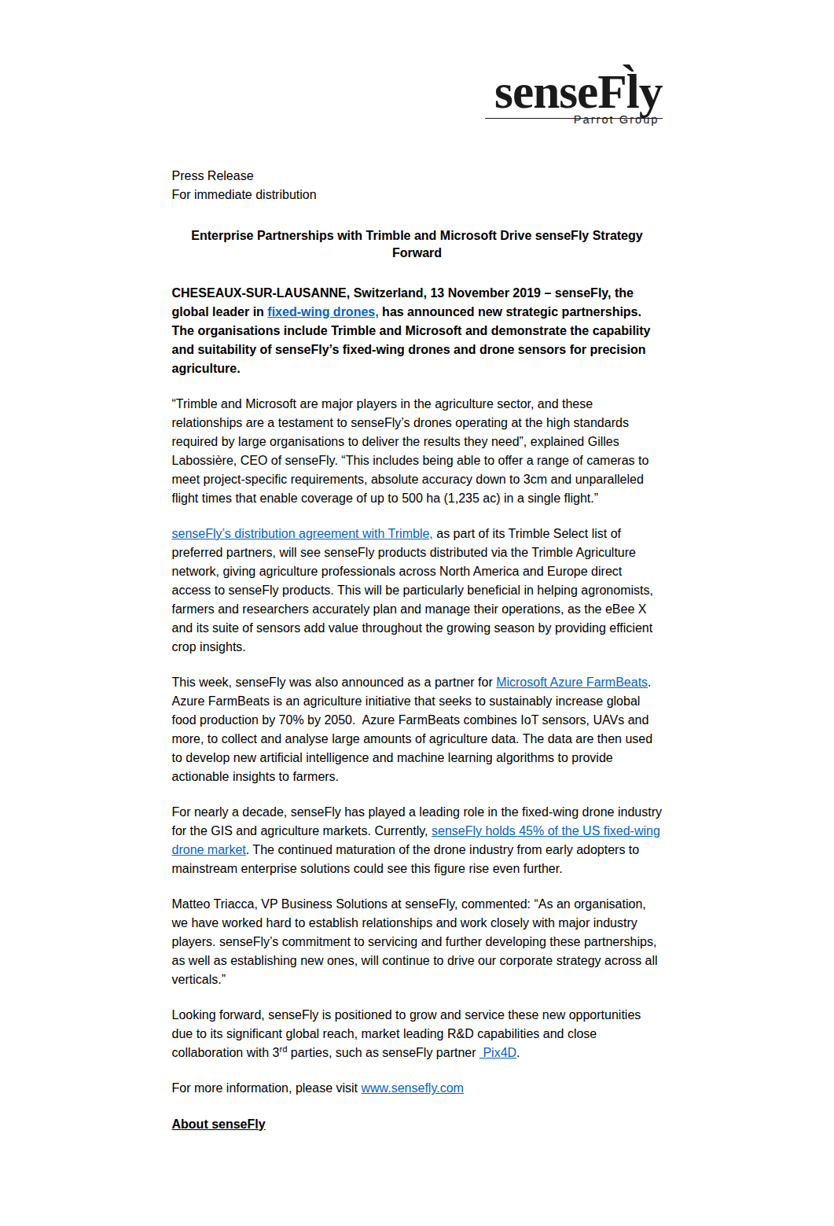senseFl̀y
Parrot Group
Press Release
For immediate distribution
Enterprise Partnerships with Trimble and Microsoft Drive senseFly Strategy Forward
CHESEAUX-SUR-LAUSANNE, Switzerland, 13 November 2019 – senseFly, the global leader in fixed-wing drones, has announced new strategic partnerships. The organisations include Trimble and Microsoft and demonstrate the capability and suitability of senseFly’s fixed-wing drones and drone sensors for precision agriculture.
“Trimble and Microsoft are major players in the agriculture sector, and these relationships are a testament to senseFly’s drones operating at the high standards required by large organisations to deliver the results they need”, explained Gilles Labossière, CEO of senseFly. “This includes being able to offer a range of cameras to meet project-specific requirements, absolute accuracy down to 3cm and unparalleled flight times that enable coverage of up to 500 ha (1,235 ac) in a single flight.”
senseFly’s distribution agreement with Trimble, as part of its Trimble Select list of preferred partners, will see senseFly products distributed via the Trimble Agriculture network, giving agriculture professionals across North America and Europe direct access to senseFly products. This will be particularly beneficial in helping agronomists, farmers and researchers accurately plan and manage their operations, as the eBee X and its suite of sensors add value throughout the growing season by providing efficient crop insights.
This week, senseFly was also announced as a partner for Microsoft Azure FarmBeats. Azure FarmBeats is an agriculture initiative that seeks to sustainably increase global food production by 70% by 2050. Azure FarmBeats combines IoT sensors, UAVs and more, to collect and analyse large amounts of agriculture data. The data are then used to develop new artificial intelligence and machine learning algorithms to provide actionable insights to farmers.
For nearly a decade, senseFly has played a leading role in the fixed-wing drone industry for the GIS and agriculture markets. Currently, senseFly holds 45% of the US fixed-wing drone market. The continued maturation of the drone industry from early adopters to mainstream enterprise solutions could see this figure rise even further.
Matteo Triacca, VP Business Solutions at senseFly, commented: “As an organisation, we have worked hard to establish relationships and work closely with major industry players. senseFly’s commitment to servicing and further developing these partnerships, as well as establishing new ones, will continue to drive our corporate strategy across all verticals.”
Looking forward, senseFly is positioned to grow and service these new opportunities due to its significant global reach, market leading R&D capabilities and close collaboration with 3rd parties, such as senseFly partner Pix4D.
For more information, please visit www.sensefly.com
About senseFly